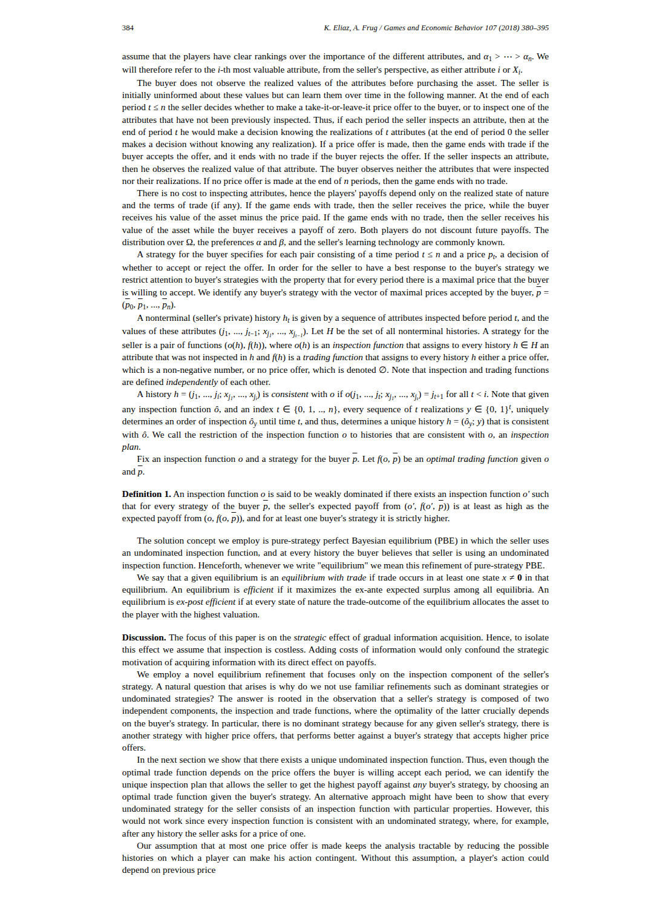384 K. Eliaz, A. Frug / Games and Economic Behavior 107 (2018) 380–395
assume that the players have clear rankings over the importance of the different attributes, and α1 > ⋯ > αn. We will therefore refer to the i-th most valuable attribute, from the seller's perspective, as either attribute i or Xi.
The buyer does not observe the realized values of the attributes before purchasing the asset. The seller is initially uninformed about these values but can learn them over time in the following manner. At the end of each period t ≤ n the seller decides whether to make a take-it-or-leave-it price offer to the buyer, or to inspect one of the attributes that have not been previously inspected. Thus, if each period the seller inspects an attribute, then at the end of period t he would make a decision knowing the realizations of t attributes (at the end of period 0 the seller makes a decision without knowing any realization). If a price offer is made, then the game ends with trade if the buyer accepts the offer, and it ends with no trade if the buyer rejects the offer. If the seller inspects an attribute, then he observes the realized value of that attribute. The buyer observes neither the attributes that were inspected nor their realizations. If no price offer is made at the end of n periods, then the game ends with no trade.
There is no cost to inspecting attributes, hence the players' payoffs depend only on the realized state of nature and the terms of trade (if any). If the game ends with trade, then the seller receives the price, while the buyer receives his value of the asset minus the price paid. If the game ends with no trade, then the seller receives his value of the asset while the buyer receives a payoff of zero. Both players do not discount future payoffs. The distribution over Ω, the preferences α and β, and the seller's learning technology are commonly known.
A strategy for the buyer specifies for each pair consisting of a time period t ≤ n and a price pt, a decision of whether to accept or reject the offer. In order for the seller to have a best response to the buyer's strategy we restrict attention to buyer's strategies with the property that for every period there is a maximal price that the buyer is willing to accept. We identify any buyer's strategy with the vector of maximal prices accepted by the buyer, p = (p0, p1, ..., pn).
A nonterminal (seller's private) history ht is given by a sequence of attributes inspected before period t, and the values of these attributes (j1, ..., jt−1; xj1, ..., xjt−1). Let H be the set of all nonterminal histories. A strategy for the seller is a pair of functions (o(h), f(h)), where o(h) is an inspection function that assigns to every history h ∈ H an attribute that was not inspected in h and f(h) is a trading function that assigns to every history h either a price offer, which is a non-negative number, or no price offer, which is denoted ∅. Note that inspection and trading functions are defined independently of each other.
A history h = (j1, ..., ji; xj1, ..., xji) is consistent with o if o(j1, ..., jt; xj1, ..., xjt) = jt+1 for all t < i. Note that given any inspection function ô, and an index t ∈ {0, 1, .., n}, every sequence of t realizations y ∈ {0, 1}t, uniquely determines an order of inspection ôy until time t, and thus, determines a unique history h = (ôy; y) that is consistent with ô. We call the restriction of the inspection function o to histories that are consistent with o, an inspection plan.
Fix an inspection function o and a strategy for the buyer p. Let f(o, p) be an optimal trading function given o and p.
Definition 1. An inspection function o is said to be weakly dominated if there exists an inspection function o′ such that for every strategy of the buyer p, the seller's expected payoff from (o′, f(o′, p)) is at least as high as the expected payoff from (o, f(o, p)), and for at least one buyer's strategy it is strictly higher.
The solution concept we employ is pure-strategy perfect Bayesian equilibrium (PBE) in which the seller uses an undominated inspection function, and at every history the buyer believes that seller is using an undominated inspection function. Henceforth, whenever we write "equilibrium" we mean this refinement of pure-strategy PBE.
We say that a given equilibrium is an equilibrium with trade if trade occurs in at least one state x ≠ 0 in that equilibrium. An equilibrium is efficient if it maximizes the ex-ante expected surplus among all equilibria. An equilibrium is ex-post efficient if at every state of nature the trade-outcome of the equilibrium allocates the asset to the player with the highest valuation.
Discussion. The focus of this paper is on the strategic effect of gradual information acquisition. Hence, to isolate this effect we assume that inspection is costless. Adding costs of information would only confound the strategic motivation of acquiring information with its direct effect on payoffs.
We employ a novel equilibrium refinement that focuses only on the inspection component of the seller's strategy. A natural question that arises is why do we not use familiar refinements such as dominant strategies or undominated strategies? The answer is rooted in the observation that a seller's strategy is composed of two independent components, the inspection and trade functions, where the optimality of the latter crucially depends on the buyer's strategy. In particular, there is no dominant strategy because for any given seller's strategy, there is another strategy with higher price offers, that performs better against a buyer's strategy that accepts higher price offers.
In the next section we show that there exists a unique undominated inspection function. Thus, even though the optimal trade function depends on the price offers the buyer is willing accept each period, we can identify the unique inspection plan that allows the seller to get the highest payoff against any buyer's strategy, by choosing an optimal trade function given the buyer's strategy. An alternative approach might have been to show that every undominated strategy for the seller consists of an inspection function with particular properties. However, this would not work since every inspection function is consistent with an undominated strategy, where, for example, after any history the seller asks for a price of one.
Our assumption that at most one price offer is made keeps the analysis tractable by reducing the possible histories on which a player can make his action contingent. Without this assumption, a player's action could depend on previous price